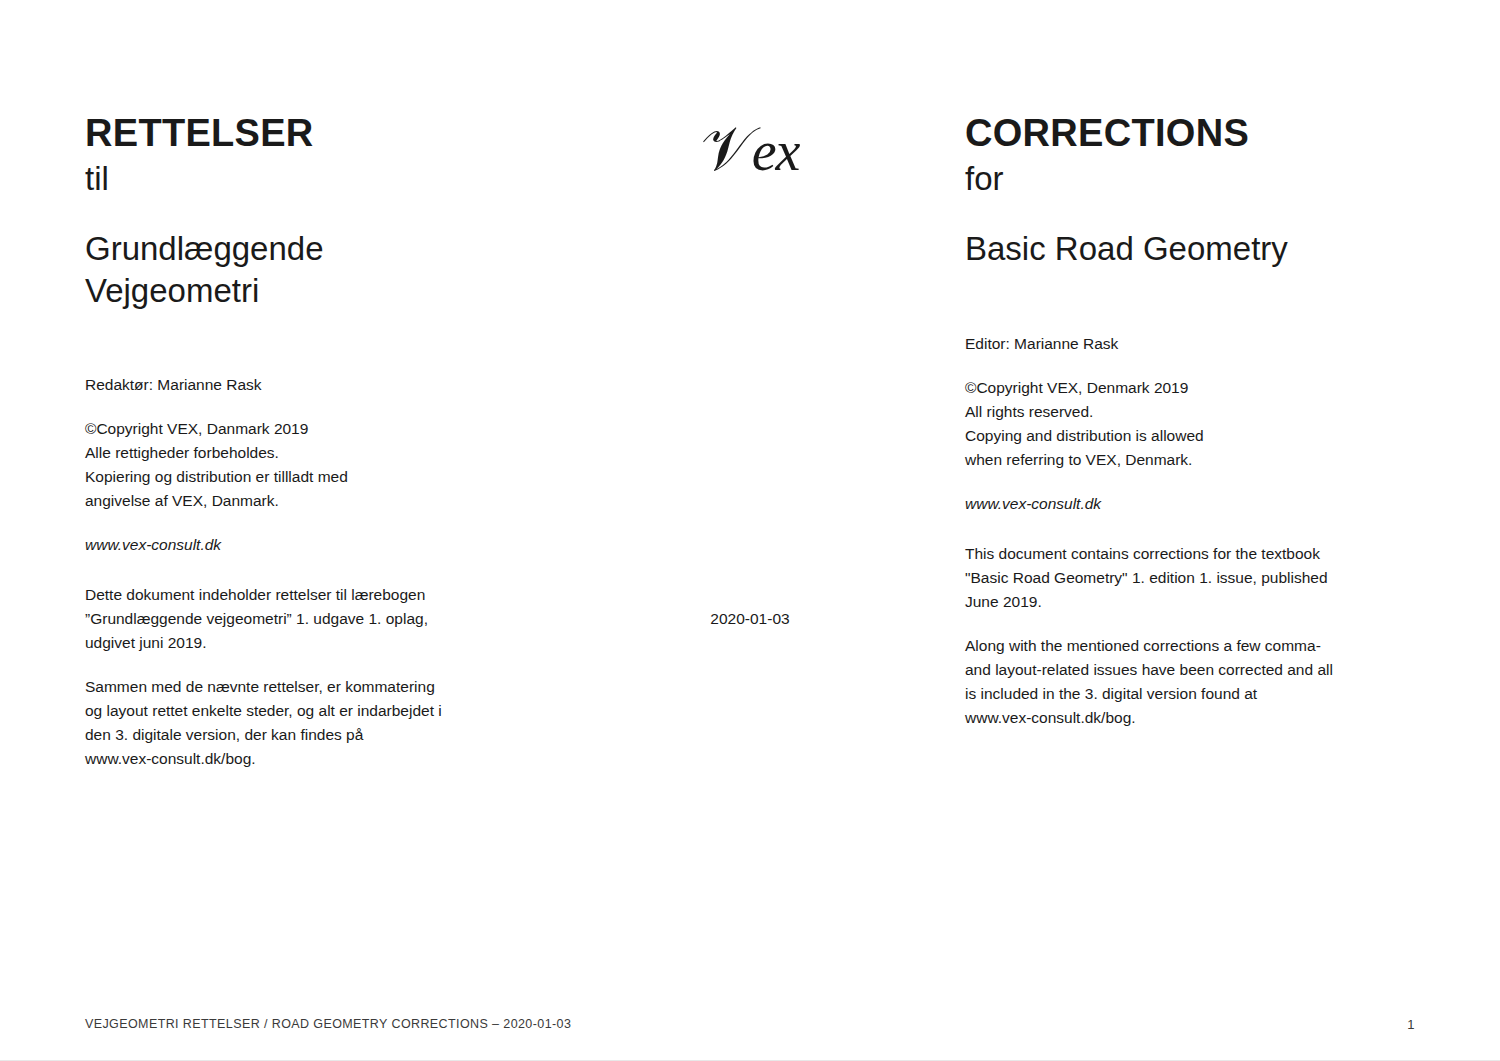RETTELSER
til
Grundlæggende
Vejgeometri
Redaktør: Marianne Rask
©Copyright VEX, Danmark 2019
Alle rettigheder forbeholdes.
Kopiering og distribution er tillladt med
angivelse af VEX, Danmark.
www.vex-consult.dk
Dette dokument indeholder rettelser til lærebogen
”Grundlæggende vejgeometri” 1. udgave 1. oplag,
udgivet juni 2019.
Sammen med de nævnte rettelser, er kommatering
og layout rettet enkelte steder, og alt er indarbejdet i
den 3. digitale version, der kan findes på
www.vex-consult.dk/bog.
𝒱ex
2020-01-03
CORRECTIONS
for
Basic Road Geometry
Editor: Marianne Rask
©Copyright VEX, Denmark 2019
All rights reserved.
Copying and distribution is allowed
when referring to VEX, Denmark.
www.vex-consult.dk
This document contains corrections for the textbook
"Basic Road Geometry" 1. edition 1. issue, published
June 2019.
Along with the mentioned corrections a few comma-
and layout-related issues have been corrected and all
is included in the 3. digital version found at
www.vex-consult.dk/bog.
VEJGEOMETRI RETTELSER / ROAD GEOMETRY CORRECTIONS – 2020-01-03 1